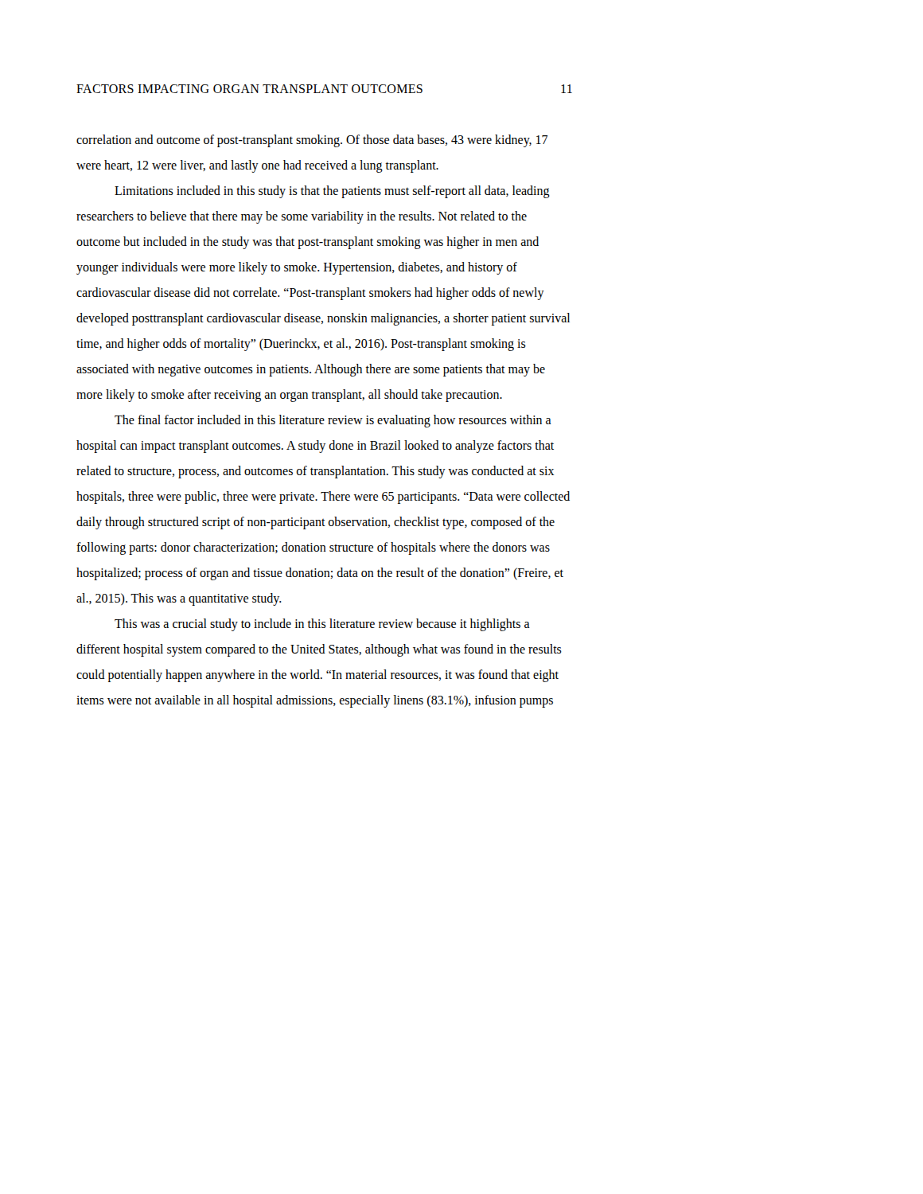Factors Impacting Organ Transplant Outcomes 11
correlation and outcome of post-transplant smoking. Of those data bases, 43 were kidney, 17 were heart, 12 were liver, and lastly one had received a lung transplant.
Limitations included in this study is that the patients must self-report all data, leading researchers to believe that there may be some variability in the results. Not related to the outcome but included in the study was that post-transplant smoking was higher in men and younger individuals were more likely to smoke. Hypertension, diabetes, and history of cardiovascular disease did not correlate. “Post-transplant smokers had higher odds of newly developed posttransplant cardiovascular disease, nonskin malignancies, a shorter patient survival time, and higher odds of mortality” (Duerinckx, et al., 2016). Post-transplant smoking is associated with negative outcomes in patients. Although there are some patients that may be more likely to smoke after receiving an organ transplant, all should take precaution.
The final factor included in this literature review is evaluating how resources within a hospital can impact transplant outcomes. A study done in Brazil looked to analyze factors that related to structure, process, and outcomes of transplantation. This study was conducted at six hospitals, three were public, three were private. There were 65 participants. “Data were collected daily through structured script of non-participant observation, checklist type, composed of the following parts: donor characterization; donation structure of hospitals where the donors was hospitalized; process of organ and tissue donation; data on the result of the donation” (Freire, et al., 2015). This was a quantitative study.
This was a crucial study to include in this literature review because it highlights a different hospital system compared to the United States, although what was found in the results could potentially happen anywhere in the world. “In material resources, it was found that eight items were not available in all hospital admissions, especially linens (83.1%), infusion pumps